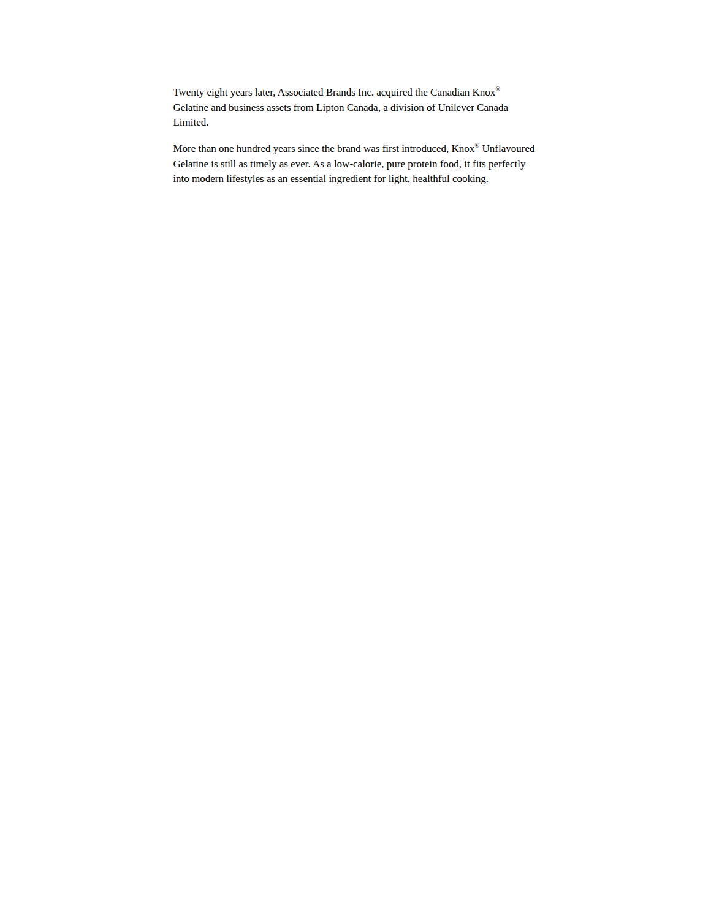Twenty eight years later, Associated Brands Inc. acquired the Canadian Knox® Gelatine and business assets from Lipton Canada, a division of Unilever Canada Limited.
More than one hundred years since the brand was first introduced, Knox® Unflavoured Gelatine is still as timely as ever. As a low-calorie, pure protein food, it fits perfectly into modern lifestyles as an essential ingredient for light, healthful cooking.